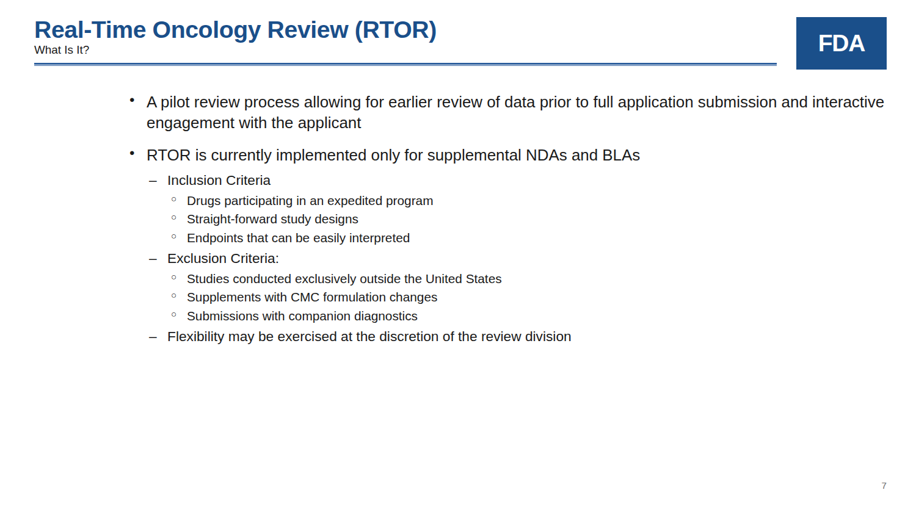FDA
Real-Time Oncology Review (RTOR)
What Is It?
A pilot review process allowing for earlier review of data prior to full application submission and interactive engagement with the applicant
RTOR is currently implemented only for supplemental NDAs and BLAs
Inclusion Criteria
Drugs participating in an expedited program
Straight-forward study designs
Endpoints that can be easily interpreted
Exclusion Criteria:
Studies conducted exclusively outside the United States
Supplements with CMC formulation changes
Submissions with companion diagnostics
Flexibility may be exercised at the discretion of the review division
7